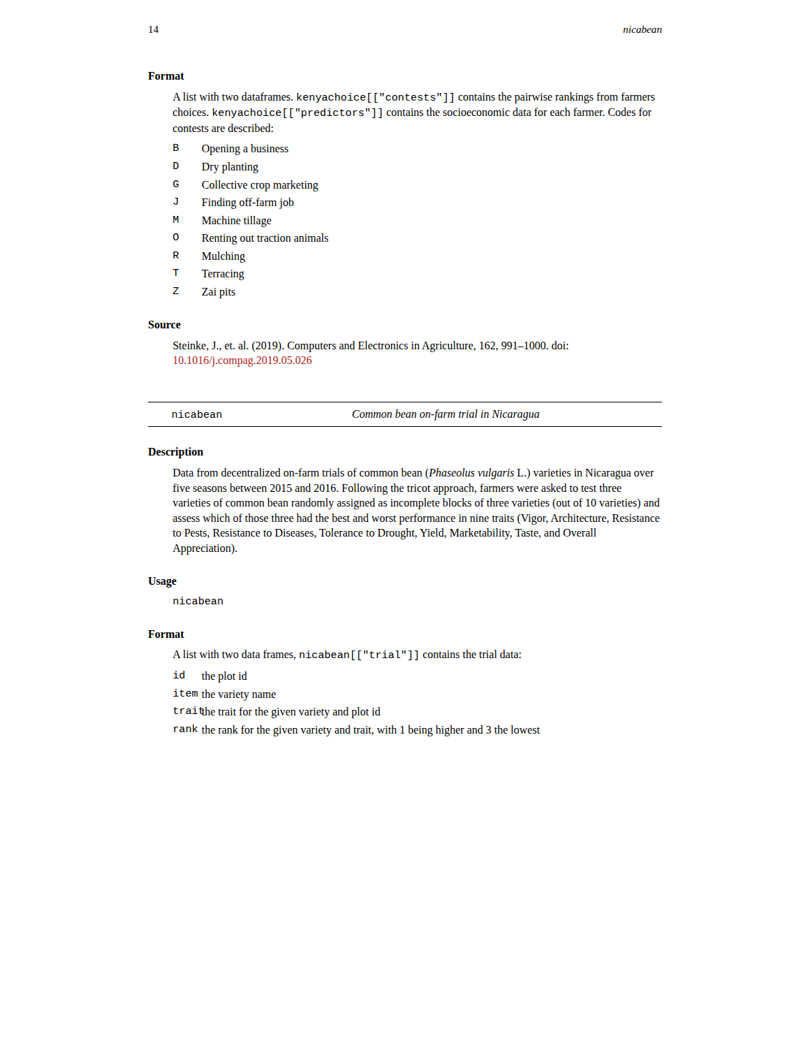14 nicabean
Format
A list with two dataframes. kenyachoice[["contests"]] contains the pairwise rankings from farmers choices. kenyachoice[["predictors"]] contains the socioeconomic data for each farmer. Codes for contests are described:
B
Opening a business
D
Dry planting
G
Collective crop marketing
J
Finding off-farm job
M
Machine tillage
O
Renting out traction animals
R
Mulching
T
Terracing
Z
Zai pits
Source
Steinke, J., et. al. (2019). Computers and Electronics in Agriculture, 162, 991–1000. doi: 10.1016/j.compag.2019.05.026
nicabean Common bean on-farm trial in Nicaragua
Description
Data from decentralized on-farm trials of common bean (Phaseolus vulgaris L.) varieties in Nicaragua over five seasons between 2015 and 2016. Following the tricot approach, farmers were asked to test three varieties of common bean randomly assigned as incomplete blocks of three varieties (out of 10 varieties) and assess which of those three had the best and worst performance in nine traits (Vigor, Architecture, Resistance to Pests, Resistance to Diseases, Tolerance to Drought, Yield, Marketability, Taste, and Overall Appreciation).
Usage
nicabean
Format
A list with two data frames, nicabean[["trial"]] contains the trial data:
id
the plot id
item
the variety name
trait
the trait for the given variety and plot id
rank
the rank for the given variety and trait, with 1 being higher and 3 the lowest